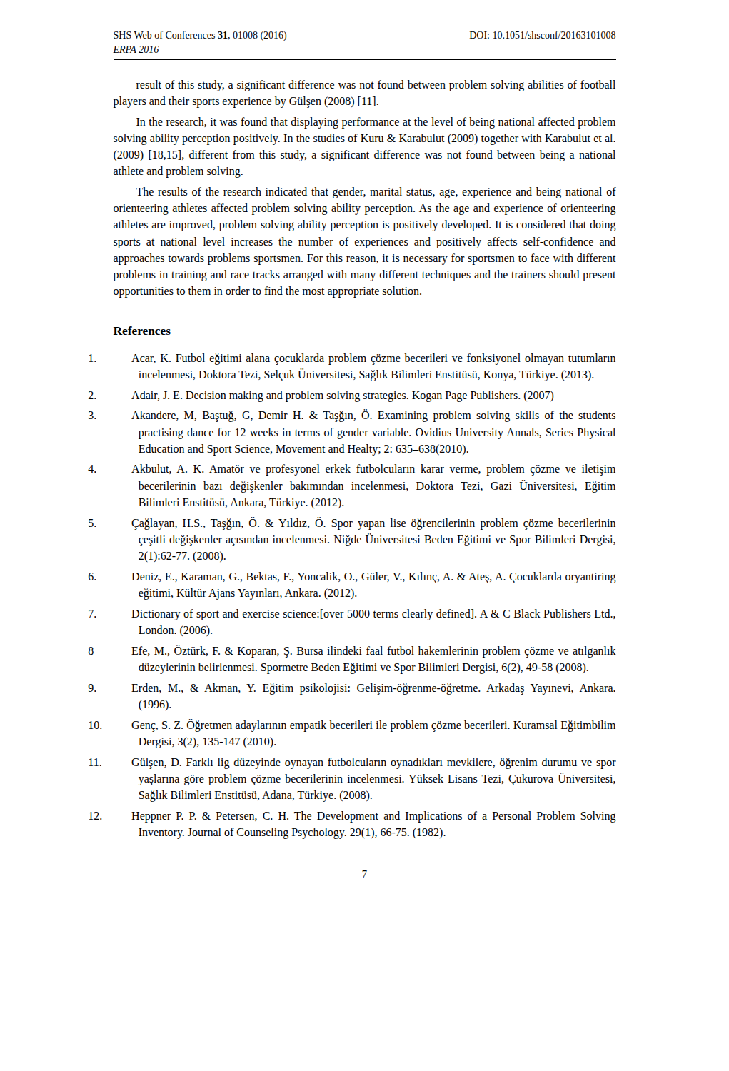SHS Web of Conferences 31, 01008 (2016) ERPA 2016
DOI: 10.1051/shsconf/20163101008
result of this study, a significant difference was not found between problem solving abilities of football players and their sports experience by Gülşen (2008) [11].
In the research, it was found that displaying performance at the level of being national affected problem solving ability perception positively. In the studies of Kuru & Karabulut (2009) together with Karabulut et al. (2009) [18,15], different from this study, a significant difference was not found between being a national athlete and problem solving.
The results of the research indicated that gender, marital status, age, experience and being national of orienteering athletes affected problem solving ability perception. As the age and experience of orienteering athletes are improved, problem solving ability perception is positively developed. It is considered that doing sports at national level increases the number of experiences and positively affects self-confidence and approaches towards problems sportsmen. For this reason, it is necessary for sportsmen to face with different problems in training and race tracks arranged with many different techniques and the trainers should present opportunities to them in order to find the most appropriate solution.
References
1. Acar, K. Futbol eğitimi alana çocuklarda problem çözme becerileri ve fonksiyonel olmayan tutumların incelenmesi, Doktora Tezi, Selçuk Üniversitesi, Sağlık Bilimleri Enstitüsü, Konya, Türkiye. (2013).
2. Adair, J. E. Decision making and problem solving strategies. Kogan Page Publishers. (2007)
3. Akandere, M, Baştuğ, G, Demir H. & Taşğın, Ö. Examining problem solving skills of the students practising dance for 12 weeks in terms of gender variable. Ovidius University Annals, Series Physical Education and Sport Science, Movement and Healty; 2: 635–638(2010).
4. Akbulut, A. K. Amatör ve profesyonel erkek futbolcuların karar verme, problem çözme ve iletişim becerilerinin bazı değişkenler bakımından incelenmesi, Doktora Tezi, Gazi Üniversitesi, Eğitim Bilimleri Enstitüsü, Ankara, Türkiye. (2012).
5. Çağlayan, H.S., Taşğın, Ö. & Yıldız, Ö. Spor yapan lise öğrencilerinin problem çözme becerilerinin çeşitli değişkenler açısından incelenmesi. Niğde Üniversitesi Beden Eğitimi ve Spor Bilimleri Dergisi, 2(1):62-77. (2008).
6. Deniz, E., Karaman, G., Bektas, F., Yoncalik, O., Güler, V., Kılınç, A. & Ateş, A. Çocuklarda oryantiring eğitimi, Kültür Ajans Yayınları, Ankara. (2012).
7. Dictionary of sport and exercise science:[over 5000 terms clearly defined]. A & C Black Publishers Ltd., London. (2006).
8 Efe, M., Öztürk, F. & Koparan, Ş. Bursa ilindeki faal futbol hakemlerinin problem çözme ve atılganlık düzeylerinin belirlenmesi. Spormetre Beden Eğitimi ve Spor Bilimleri Dergisi, 6(2), 49-58 (2008).
9. Erden, M., & Akman, Y. Eğitim psikolojisi: Gelişim-öğrenme-öğretme. Arkadaş Yayınevi, Ankara. (1996).
10. Genç, S. Z. Öğretmen adaylarının empatik becerileri ile problem çözme becerileri. Kuramsal Eğitimbilim Dergisi, 3(2), 135-147 (2010).
11. Gülşen, D. Farklı lig düzeyinde oynayan futbolcuların oynadıkları mevkilere, öğrenim durumu ve spor yaşlarına göre problem çözme becerilerinin incelenmesi. Yüksek Lisans Tezi, Çukurova Üniversitesi, Sağlık Bilimleri Enstitüsü, Adana, Türkiye. (2008).
12. Heppner P. P. & Petersen, C. H. The Development and Implications of a Personal Problem Solving Inventory. Journal of Counseling Psychology. 29(1), 66-75. (1982).
7